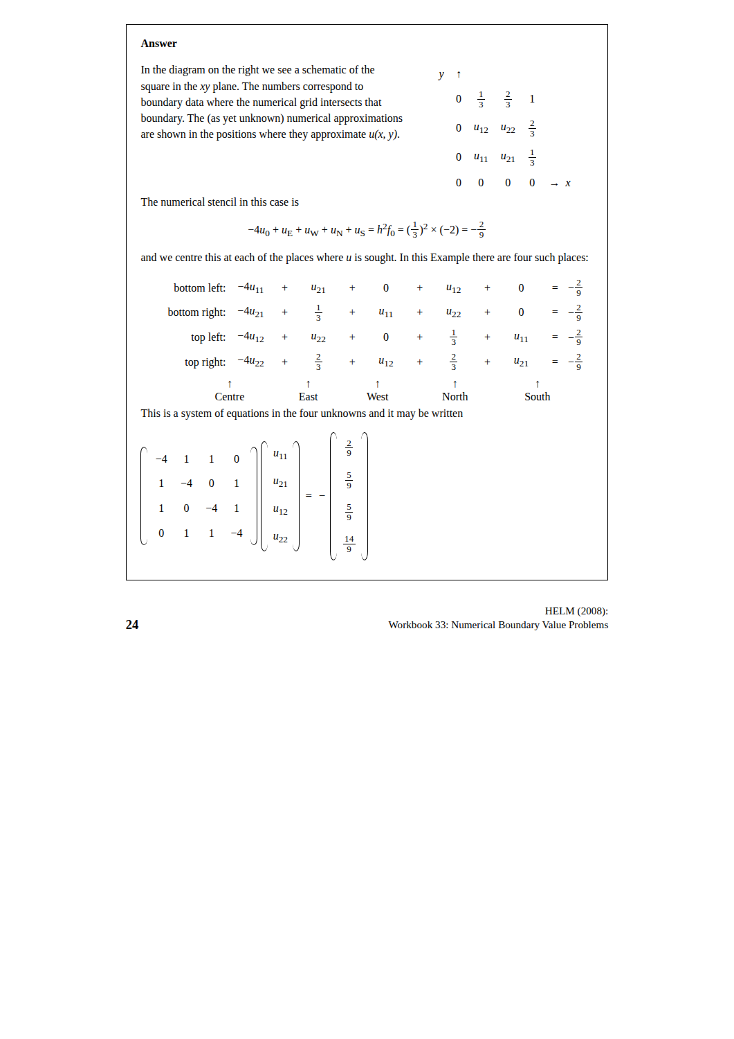Answer
In the diagram on the right we see a schematic of the square in the xy plane. The numbers correspond to boundary data where the numerical grid intersects that boundary. The (as yet unknown) numerical approximations are shown in the positions where they approximate u(x, y).
| y | ↑ | | | | |
| | 0 | 1 3 | 2 3 | 1 | |
| | 0 | u 12 | u 22 | 2 3 | |
| | 0 | u 11 | u 21 | 1 3 | |
| | 0 | 0 | 0 | 0 | → x |
The numerical stencil in this case is
−4u0 + uE + uW + uN + uS = h2f0 = (13)2 × (−2) = −29
and we centre this at each of the places where u is sought. In this Example there are four such places:
| bottom left: | −4 u 11 | + | u 21 | + | 0 | + | u 12 | + | 0 | = | − 2 9 |
| bottom right: | −4 u 21 | + | 1 3 | + | u 11 | + | u 22 | + | 0 | = | − 2 9 |
| top left: | −4 u 12 | + | u 22 | + | 0 | + | 1 3 | + | u 11 | = | − 2 9 |
| top right: | −4 u 22 | + | 2 3 | + | u 12 | + | 2 3 | + | u 21 | = | − 2 9 |
| | ↑ | | ↑ | | ↑ | | ↑ | | ↑ | | |
| | Centre | | East | | West | | North | | South | | |
This is a system of equations in the four unknowns and it may be written
| −4 | 1 | 1 | 0 |
| 1 | −4 | 0 | 1 |
| 1 | 0 | −4 | 1 |
| 0 | 1 | 1 | −4 |
| u 11 |
| u 21 |
| u 12 |
| u 22 |
= −
| 2 9 |
| 5 9 |
| 5 9 |
| 14 9 |
24
HELM (2008):
Workbook 33: Numerical Boundary Value Problems